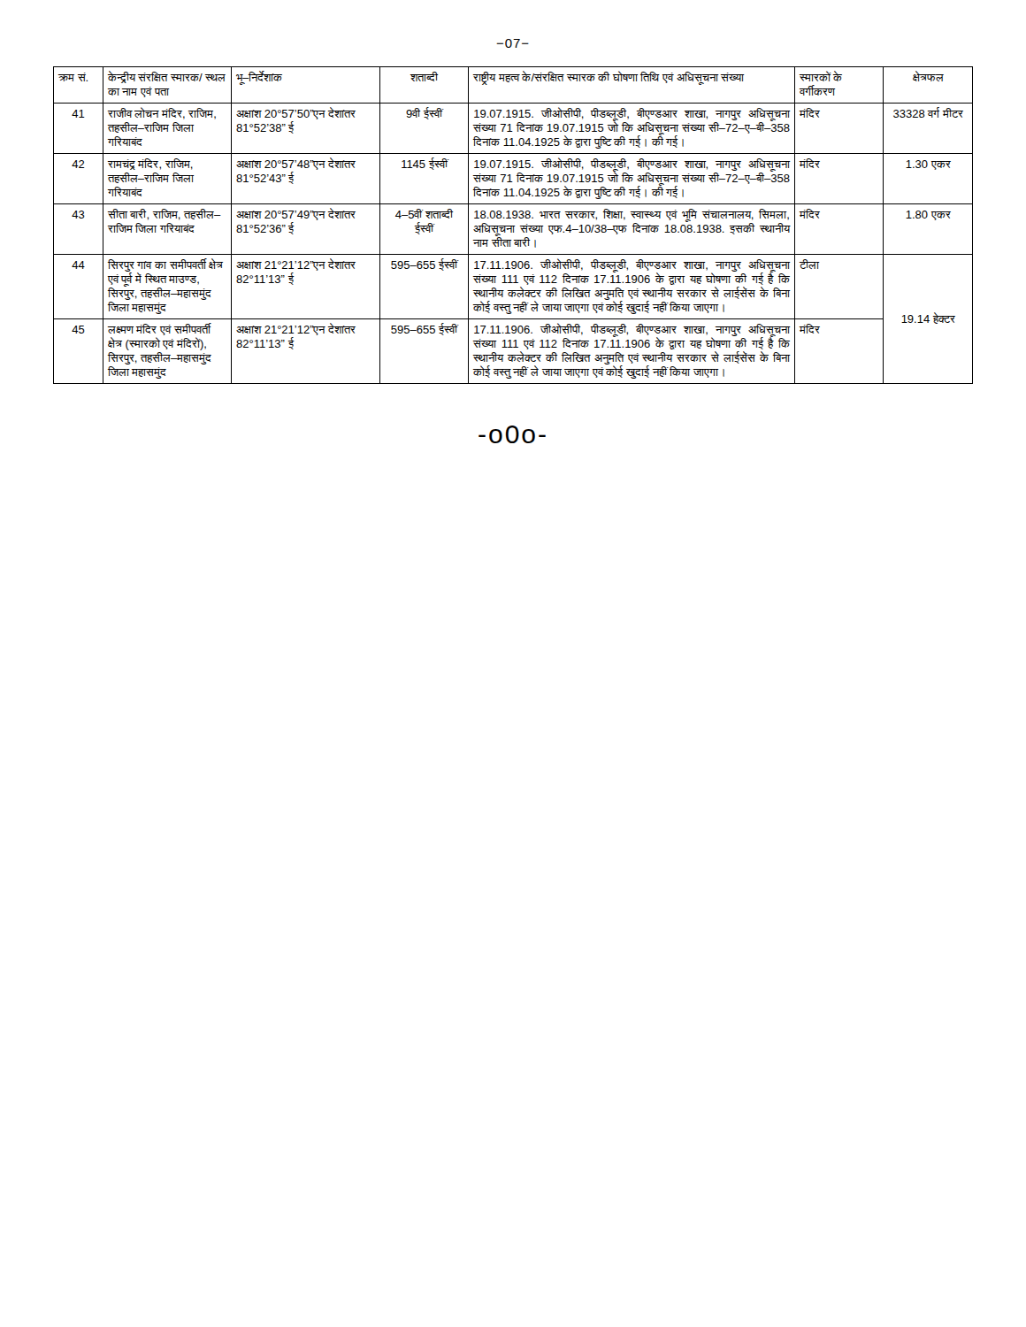−07−
| क्रम सं. | केन्द्रीय संरक्षित स्मारक/ स्थल का नाम एवं पता | भू–निर्देशांक | शताब्दी | राष्ट्रीय महत्व के/संरक्षित स्मारक की घोषणा तिथि एवं अधिसूचना संख्या | स्मारकों के वर्गीकरण | क्षेत्रफल |
| --- | --- | --- | --- | --- | --- | --- |
| 41 | राजीव लोचन मंदिर, राजिम, तहसील–राजिम जिला गरियाबंद | अक्षांश 20°57’50”एन देशांतर 81°52’38” ई | 9वी ईस्वीं | 19.07.1915. जीओसीपी, पीडब्लूडी, बीएण्डआर शाखा, नागपुर अधिसूचना संख्या 71 दिनांक 19.07.1915 जो कि अधिसूचना संख्या सी–72–ए–बी–358 दिनांक 11.04.1925 के द्वारा पुष्टि की गई। की गई। | मंदिर | 33328 वर्ग मीटर |
| 42 | रामचंद्र मंदिर, राजिम, तहसील–राजिम जिला गरियाबंद | अक्षांश 20°57’48”एन देशांतर 81°52’43” ई | 1145 ईस्वीं | 19.07.1915. जीओसीपी, पीडब्लूडी, बीएण्डआर शाखा, नागपुर अधिसूचना संख्या 71 दिनांक 19.07.1915 जो कि अधिसूचना संख्या सी–72–ए–बी–358 दिनांक 11.04.1925 के द्वारा पुष्टि की गई। की गई। | मंदिर | 1.30 एकर |
| 43 | सीता बारी, राजिम, तहसील–राजिम जिला गरियाबंद | अक्षांश 20°57’49”एन देशांतर 81°52’36” ई | 4–5वीं शताब्दी ईस्वीं | 18.08.1938. भारत सरकार, शिक्षा, स्वास्थ्य एवं भूमि संचालनालय, सिमला, अधिसूचना संख्या एफ.4–10/38–एफ दिनांक 18.08.1938. इसकी स्थानीय नाम सीता बारी। | मंदिर | 1.80 एकर |
| 44 | सिरपुर गांव का समीपवर्ती क्षेत्र एवं पूर्व में स्थित माउण्ड, सिरपुर, तहसील–महासमुंद जिला महासमुंद | अक्षांश 21°21’12”एन देशांतर 82°11’13” ई | 595–655 ईस्वीं | 17.11.1906. जीओसीपी, पीडब्लूडी, बीएण्डआर शाखा, नागपुर अधिसूचना संख्या 111 एवं 112 दिनांक 17.11.1906 के द्वारा यह घोषणा की गई है कि स्थानीय कलेक्टर की लिखित अनुमति एवं स्थानीय सरकार से लाईसेंस के बिना कोई वस्तु नहीं ले जाया जाएगा एवं कोई खुदाई नहीं किया जाएगा। | टीला | 19.14 हेक्टर |
| 45 | लक्ष्मण मंदिर एवं समीपवर्ती क्षेत्र (स्मारको एवं मंदिरों), सिरपुर, तहसील–महासमुंद जिला महासमुंद | अक्षांश 21°21’12”एन देशांतर 82°11’13” ई | 595–655 ईस्वीं | 17.11.1906. जीओसीपी, पीडब्लूडी, बीएण्डआर शाखा, नागपुर अधिसूचना संख्या 111 एवं 112 दिनांक 17.11.1906 के द्वारा यह घोषणा की गई है कि स्थानीय कलेक्टर की लिखित अनुमति एवं स्थानीय सरकार से लाईसेंस के बिना कोई वस्तु नहीं ले जाया जाएगा एवं कोई खुदाई नहीं किया जाएगा। | मंदिर |
-o0o-